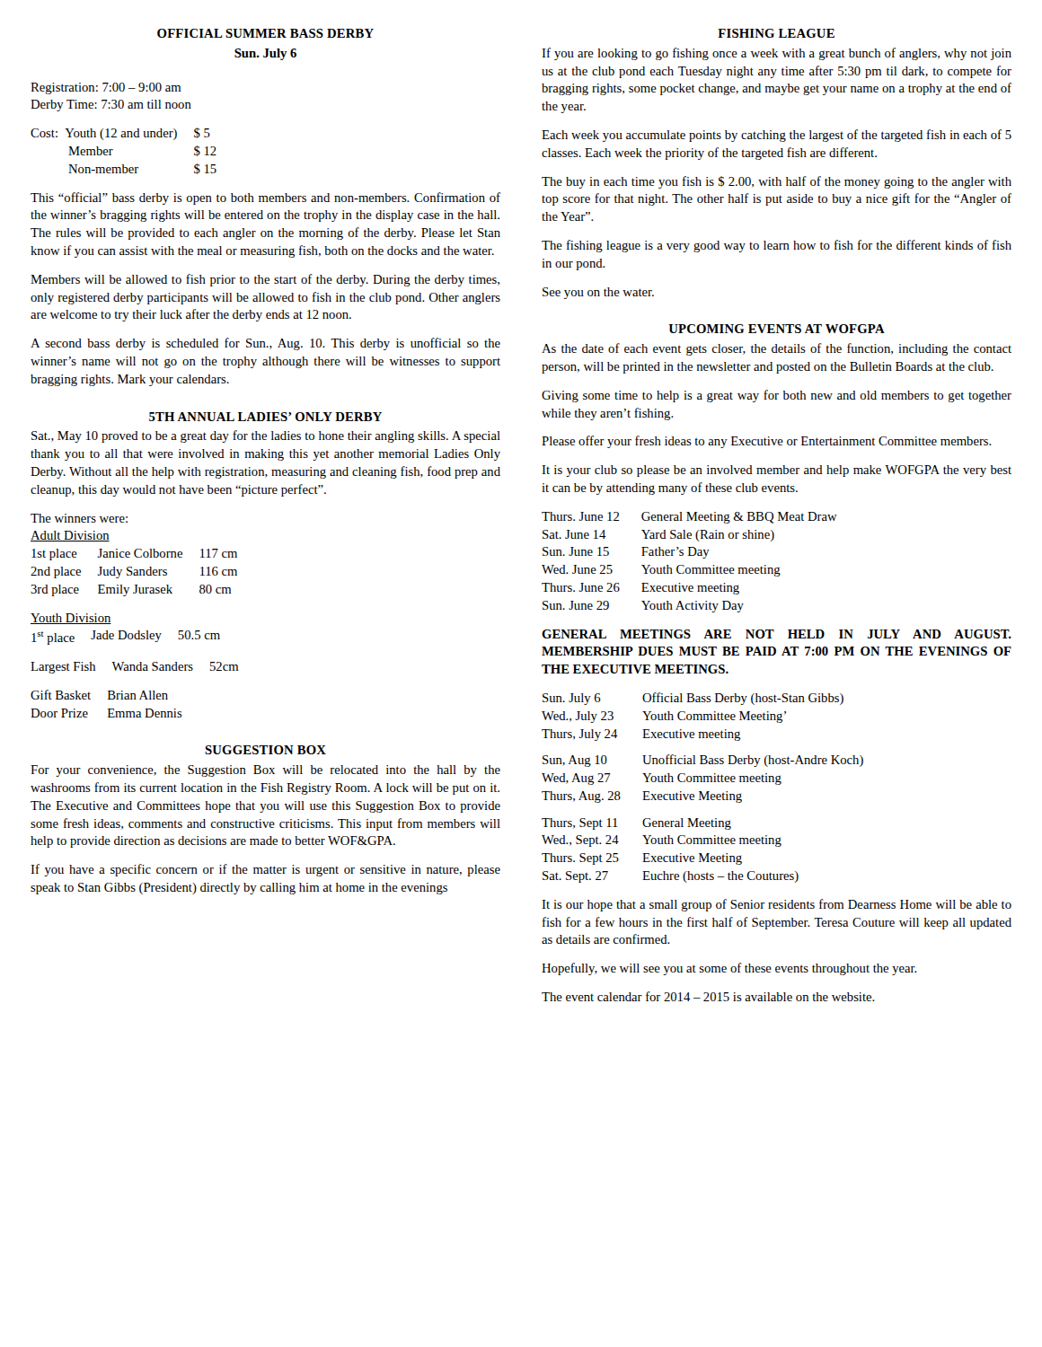Official Summer Bass Derby
Sun. July 6
Registration: 7:00 – 9:00 am
Derby Time: 7:30 am till noon
| Cost: Youth (12 and under) | $ 5 |
| Member | $ 12 |
| Non-member | $ 15 |
This “official” bass derby is open to both members and non-members. Confirmation of the winner’s bragging rights will be entered on the trophy in the display case in the hall. The rules will be provided to each angler on the morning of the derby. Please let Stan know if you can assist with the meal or measuring fish, both on the docks and the water.
Members will be allowed to fish prior to the start of the derby. During the derby times, only registered derby participants will be allowed to fish in the club pond. Other anglers are welcome to try their luck after the derby ends at 12 noon.
A second bass derby is scheduled for Sun., Aug. 10. This derby is unofficial so the winner’s name will not go on the trophy although there will be witnesses to support bragging rights. Mark your calendars.
5th Annual Ladies’ Only Derby
Sat., May 10 proved to be a great day for the ladies to hone their angling skills. A special thank you to all that were involved in making this yet another memorial Ladies Only Derby. Without all the help with registration, measuring and cleaning fish, food prep and cleanup, this day would not have been “picture perfect”.
The winners were:
Adult Division
| 1st place | Janice Colborne | 117 cm |
| 2nd place | Judy Sanders | 116 cm |
| 3rd place | Emily Jurasek | 80 cm |
Youth Division
| 1 st place | Jade Dodsley | 50.5 cm |
| Largest Fish | Wanda Sanders | 52cm |
| Gift Basket | Brian Allen |
| Door Prize | Emma Dennis |
Suggestion Box
For your convenience, the Suggestion Box will be relocated into the hall by the washrooms from its current location in the Fish Registry Room. A lock will be put on it. The Executive and Committees hope that you will use this Suggestion Box to provide some fresh ideas, comments and constructive criticisms. This input from members will help to provide direction as decisions are made to better WOF&GPA.
If you have a specific concern or if the matter is urgent or sensitive in nature, please speak to Stan Gibbs (President) directly by calling him at home in the evenings
Fishing League
If you are looking to go fishing once a week with a great bunch of anglers, why not join us at the club pond each Tuesday night any time after 5:30 pm til dark, to compete for bragging rights, some pocket change, and maybe get your name on a trophy at the end of the year.
Each week you accumulate points by catching the largest of the targeted fish in each of 5 classes. Each week the priority of the targeted fish are different.
The buy in each time you fish is $ 2.00, with half of the money going to the angler with top score for that night. The other half is put aside to buy a nice gift for the “Angler of the Year”.
The fishing league is a very good way to learn how to fish for the different kinds of fish in our pond.
See you on the water.
Upcoming Events at WOFGPA
As the date of each event gets closer, the details of the function, including the contact person, will be printed in the newsletter and posted on the Bulletin Boards at the club.
Giving some time to help is a great way for both new and old members to get together while they aren’t fishing.
Please offer your fresh ideas to any Executive or Entertainment Committee members.
It is your club so please be an involved member and help make WOFGPA the very best it can be by attending many of these club events.
| Thurs. June 12 | General Meeting & BBQ Meat Draw |
| Sat. June 14 | Yard Sale (Rain or shine) |
| Sun. June 15 | Father’s Day |
| Wed. June 25 | Youth Committee meeting |
| Thurs. June 26 | Executive meeting |
| Sun. June 29 | Youth Activity Day |
GENERAL MEETINGS ARE NOT HELD IN JULY AND AUGUST. MEMBERSHIP DUES MUST BE PAID AT 7:00 PM ON THE EVENINGS OF THE EXECUTIVE MEETINGS.
| Sun. July 6 | Official Bass Derby (host-Stan Gibbs) |
| Wed., July 23 | Youth Committee Meeting’ |
| Thurs, July 24 | Executive meeting |
| Sun, Aug 10 | Unofficial Bass Derby (host-Andre Koch) |
| Wed, Aug 27 | Youth Committee meeting |
| Thurs, Aug. 28 | Executive Meeting |
| Thurs, Sept 11 | General Meeting |
| Wed., Sept. 24 | Youth Committee meeting |
| Thurs. Sept 25 | Executive Meeting |
| Sat. Sept. 27 | Euchre (hosts – the Coutures) |
It is our hope that a small group of Senior residents from Dearness Home will be able to fish for a few hours in the first half of September. Teresa Couture will keep all updated as details are confirmed.
Hopefully, we will see you at some of these events throughout the year.
The event calendar for 2014 – 2015 is available on the website.